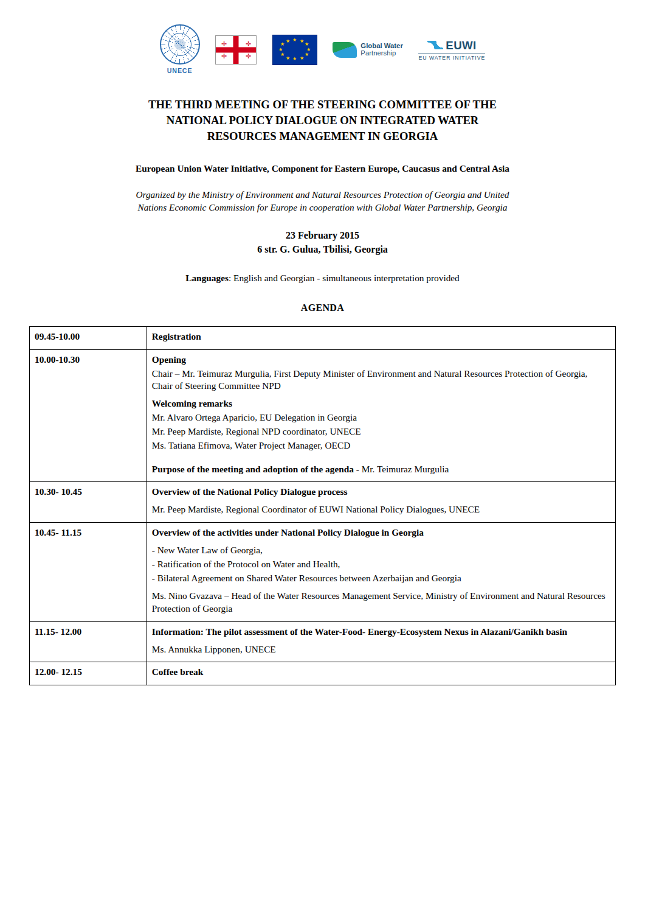UNECE
✛
✛
✛
✛
★ ★ ★ ★ ★ ★ ★ ★ ★ ★ ★ ★
Global Water Partnership
EUWI
EU WATER INITIATIVE
The Third Meeting of the Steering Committee of the
National Policy Dialogue on Integrated Water
Resources Management in Georgia
European Union Water Initiative, Component for Eastern Europe, Caucasus and Central Asia
Organized by the Ministry of Environment and Natural Resources Protection of Georgia and United
Nations Economic Commission for Europe in cooperation with Global Water Partnership, Georgia
23 February 2015
6 str. G. Gulua, Tbilisi, Georgia
Languages: English and Georgian - simultaneous interpretation provided
AGENDA
| 09.45-10.00 | Registration |
| 10.00-10.30 | Opening Chair – Mr. Teimuraz Murgulia, First Deputy Minister of Environment and Natural Resources Protection of Georgia, Chair of Steering Committee NPD Welcoming remarks Mr. Alvaro Ortega Aparicio, EU Delegation in Georgia Mr. Peep Mardiste, Regional NPD coordinator, UNECE Ms. Tatiana Efimova, Water Project Manager, OECD Purpose of the meeting and adoption of the agenda - Mr. Teimuraz Murgulia |
| 10.30- 10.45 | Overview of the National Policy Dialogue process Mr. Peep Mardiste, Regional Coordinator of EUWI National Policy Dialogues, UNECE |
| 10.45- 11.15 | Overview of the activities under National Policy Dialogue in Georgia - New Water Law of Georgia, - Ratification of the Protocol on Water and Health, - Bilateral Agreement on Shared Water Resources between Azerbaijan and Georgia Ms. Nino Gvazava – Head of the Water Resources Management Service, Ministry of Environment and Natural Resources Protection of Georgia |
| 11.15- 12.00 | Information: The pilot assessment of the Water-Food- Energy-Ecosystem Nexus in Alazani/Ganikh basin Ms. Annukka Lipponen, UNECE |
| 12.00- 12.15 | Coffee break |